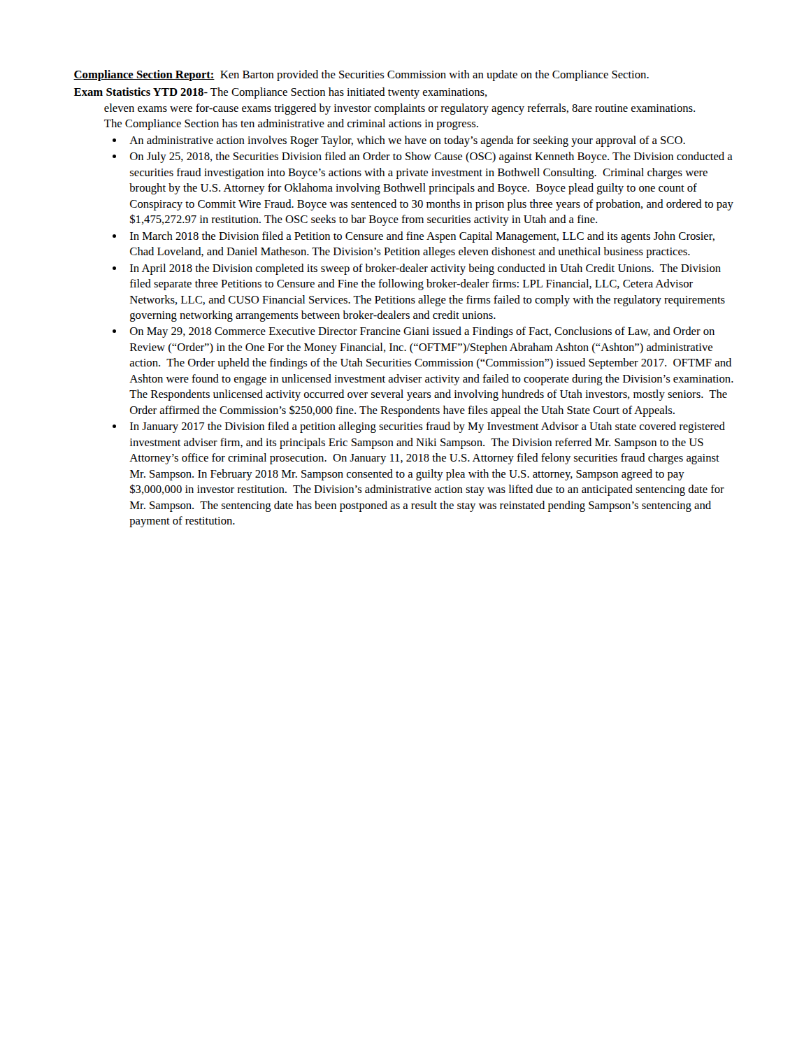Compliance Section Report: Ken Barton provided the Securities Commission with an update on the Compliance Section.
Exam Statistics YTD 2018- The Compliance Section has initiated twenty examinations,
eleven exams were for-cause exams triggered by investor complaints or regulatory agency referrals, 8are routine examinations.
The Compliance Section has ten administrative and criminal actions in progress.
An administrative action involves Roger Taylor, which we have on today’s agenda for seeking your approval of a SCO.
On July 25, 2018, the Securities Division filed an Order to Show Cause (OSC) against Kenneth Boyce. The Division conducted a securities fraud investigation into Boyce’s actions with a private investment in Bothwell Consulting. Criminal charges were brought by the U.S. Attorney for Oklahoma involving Bothwell principals and Boyce. Boyce plead guilty to one count of Conspiracy to Commit Wire Fraud. Boyce was sentenced to 30 months in prison plus three years of probation, and ordered to pay $1,475,272.97 in restitution. The OSC seeks to bar Boyce from securities activity in Utah and a fine.
In March 2018 the Division filed a Petition to Censure and fine Aspen Capital Management, LLC and its agents John Crosier, Chad Loveland, and Daniel Matheson. The Division’s Petition alleges eleven dishonest and unethical business practices.
In April 2018 the Division completed its sweep of broker-dealer activity being conducted in Utah Credit Unions. The Division filed separate three Petitions to Censure and Fine the following broker-dealer firms: LPL Financial, LLC, Cetera Advisor Networks, LLC, and CUSO Financial Services. The Petitions allege the firms failed to comply with the regulatory requirements governing networking arrangements between broker-dealers and credit unions.
On May 29, 2018 Commerce Executive Director Francine Giani issued a Findings of Fact, Conclusions of Law, and Order on Review (“Order”) in the One For the Money Financial, Inc. (“OFTMF”)/Stephen Abraham Ashton (“Ashton”) administrative action. The Order upheld the findings of the Utah Securities Commission (“Commission”) issued September 2017. OFTMF and Ashton were found to engage in unlicensed investment adviser activity and failed to cooperate during the Division’s examination. The Respondents unlicensed activity occurred over several years and involving hundreds of Utah investors, mostly seniors. The Order affirmed the Commission’s $250,000 fine. The Respondents have files appeal the Utah State Court of Appeals.
In January 2017 the Division filed a petition alleging securities fraud by My Investment Advisor a Utah state covered registered investment adviser firm, and its principals Eric Sampson and Niki Sampson. The Division referred Mr. Sampson to the US Attorney’s office for criminal prosecution. On January 11, 2018 the U.S. Attorney filed felony securities fraud charges against Mr. Sampson. In February 2018 Mr. Sampson consented to a guilty plea with the U.S. attorney, Sampson agreed to pay $3,000,000 in investor restitution. The Division’s administrative action stay was lifted due to an anticipated sentencing date for Mr. Sampson. The sentencing date has been postponed as a result the stay was reinstated pending Sampson’s sentencing and payment of restitution.